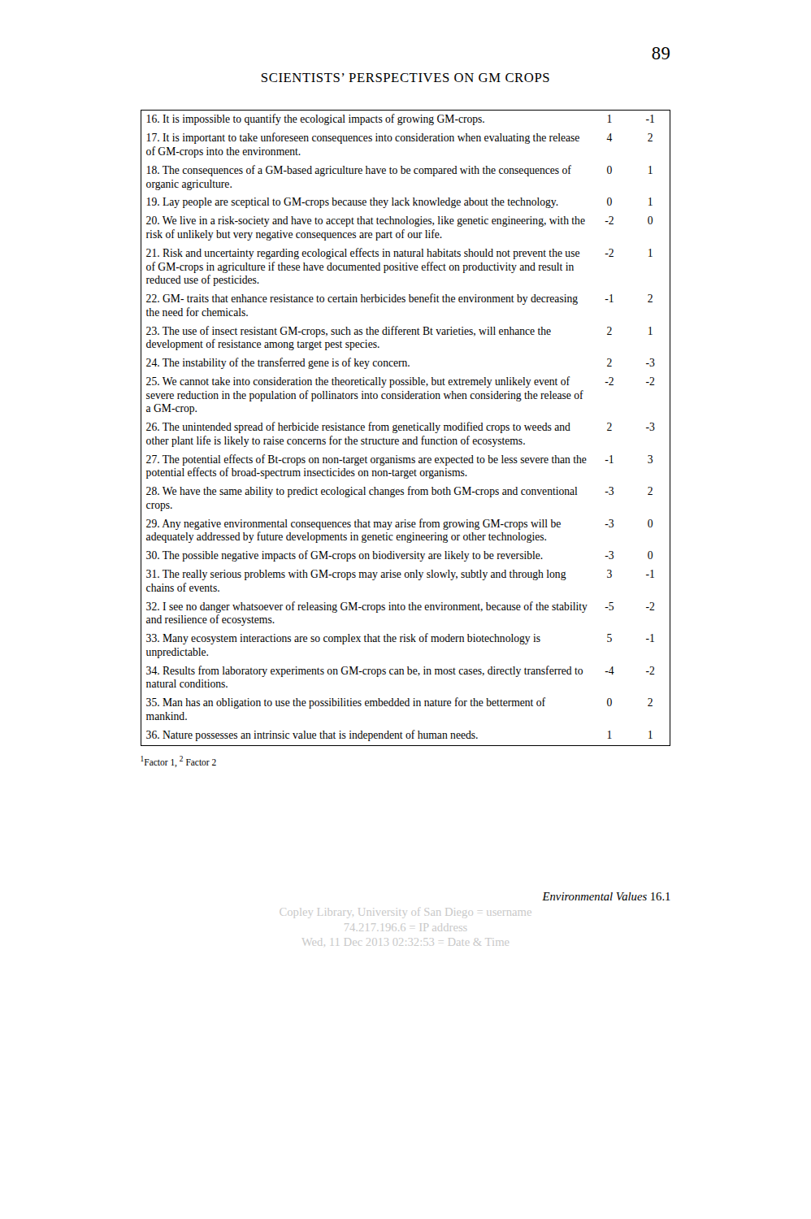89
SCIENTISTS’ PERSPECTIVES ON GM CROPS
| 16. It is impossible to quantify the ecological impacts of growing GM-crops. | 1 | -1 |
| 17. It is important to take unforeseen consequences into consideration when evaluating the release of GM-crops into the environment. | 4 | 2 |
| 18. The consequences of a GM-based agriculture have to be compared with the consequences of organic agriculture. | 0 | 1 |
| 19. Lay people are sceptical to GM-crops because they lack knowledge about the technology. | 0 | 1 |
| 20. We live in a risk-society and have to accept that technologies, like genetic engineering, with the risk of unlikely but very negative consequences are part of our life. | -2 | 0 |
| 21. Risk and uncertainty regarding ecological effects in natural habitats should not prevent the use of GM-crops in agriculture if these have documented positive effect on productivity and result in reduced use of pesticides. | -2 | 1 |
| 22. GM- traits that enhance resistance to certain herbicides benefit the environment by decreasing the need for chemicals. | -1 | 2 |
| 23. The use of insect resistant GM-crops, such as the different Bt varieties, will enhance the development of resistance among target pest species. | 2 | 1 |
| 24. The instability of the transferred gene is of key concern. | 2 | -3 |
| 25. We cannot take into consideration the theoretically possible, but extremely unlikely event of severe reduction in the population of pollinators into consideration when considering the release of a GM-crop. | -2 | -2 |
| 26. The unintended spread of herbicide resistance from genetically modified crops to weeds and other plant life is likely to raise concerns for the structure and function of ecosystems. | 2 | -3 |
| 27. The potential effects of Bt-crops on non-target organisms are expected to be less severe than the potential effects of broad-spectrum insecticides on non-target organisms. | -1 | 3 |
| 28. We have the same ability to predict ecological changes from both GM-crops and conventional crops. | -3 | 2 |
| 29. Any negative environmental consequences that may arise from growing GM-crops will be adequately addressed by future developments in genetic engineering or other technologies. | -3 | 0 |
| 30. The possible negative impacts of GM-crops on biodiversity are likely to be reversible. | -3 | 0 |
| 31. The really serious problems with GM-crops may arise only slowly, subtly and through long chains of events. | 3 | -1 |
| 32. I see no danger whatsoever of releasing GM-crops into the environment, because of the stability and resilience of ecosystems. | -5 | -2 |
| 33. Many ecosystem interactions are so complex that the risk of modern biotechnology is unpredictable. | 5 | -1 |
| 34. Results from laboratory experiments on GM-crops can be, in most cases, directly transferred to natural conditions. | -4 | -2 |
| 35. Man has an obligation to use the possibilities embedded in nature for the betterment of mankind. | 0 | 2 |
| 36. Nature possesses an intrinsic value that is independent of human needs. | 1 | 1 |
1Factor 1, 2 Factor 2
Environmental Values 16.1
Copley Library, University of San Diego = username
74.217.196.6 = IP address
Wed, 11 Dec 2013 02:32:53 = Date & Time